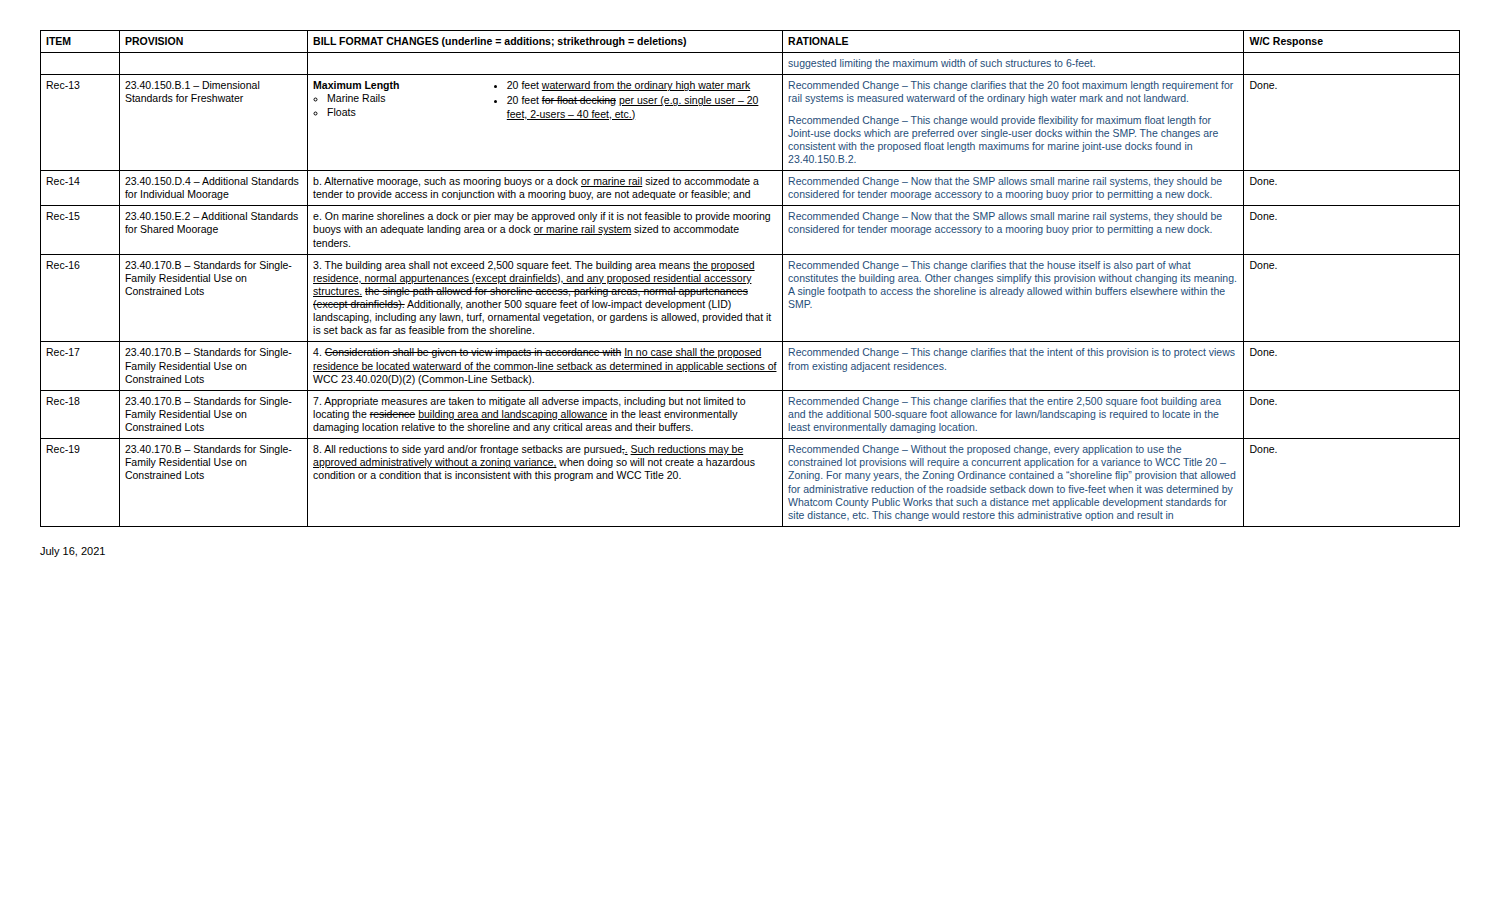| ITEM | PROVISION | BILL FORMAT CHANGES (underline = additions; strikethrough = deletions) | RATIONALE | W/C Response |
| --- | --- | --- | --- | --- |
| | | | suggested limiting the maximum width of such structures to 6-feet. | |
| Rec-13 | 23.40.150.B.1 – Dimensional Standards for Freshwater | / Maximum Length Marine Rails Floats / 20 feet waterward from the ordinary high water mark 20 feet for float decking per user (e.g. single user – 20 feet, 2-users – 40 feet, etc.) / | Recommended Change – This change clarifies that the 20 foot maximum length requirement for rail systems is measured waterward of the ordinary high water mark and not landward. Recommended Change – This change would provide flexibility for maximum float length for Joint-use docks which are preferred over single-user docks within the SMP. The changes are consistent with the proposed float length maximums for marine joint-use docks found in 23.40.150.B.2. | Done. |
| Rec-14 | 23.40.150.D.4 – Additional Standards for Individual Moorage | b. Alternative moorage, such as mooring buoys or a dock or marine rail sized to accommodate a tender to provide access in conjunction with a mooring buoy, are not adequate or feasible; and | Recommended Change – Now that the SMP allows small marine rail systems, they should be considered for tender moorage accessory to a mooring buoy prior to permitting a new dock. | Done. |
| Rec-15 | 23.40.150.E.2 – Additional Standards for Shared Moorage | e. On marine shorelines a dock or pier may be approved only if it is not feasible to provide mooring buoys with an adequate landing area or a dock or marine rail system sized to accommodate tenders. | Recommended Change – Now that the SMP allows small marine rail systems, they should be considered for tender moorage accessory to a mooring buoy prior to permitting a new dock. | Done. |
| Rec-16 | 23.40.170.B – Standards for Single-Family Residential Use on Constrained Lots | 3. The building area shall not exceed 2,500 square feet. The building area means the proposed residence, normal appurtenances (except drainfields), and any proposed residential accessory structures. the single path allowed for shoreline access, parking areas, normal appurtenances (except drainfields). Additionally, another 500 square feet of low-impact development (LID) landscaping, including any lawn, turf, ornamental vegetation, or gardens is allowed, provided that it is set back as far as feasible from the shoreline. | Recommended Change – This change clarifies that the house itself is also part of what constitutes the building area. Other changes simplify this provision without changing its meaning. A single footpath to access the shoreline is already allowed within buffers elsewhere within the SMP. | Done. |
| Rec-17 | 23.40.170.B – Standards for Single-Family Residential Use on Constrained Lots | 4. Consideration shall be given to view impacts in accordance with In no case shall the proposed residence be located waterward of the common-line setback as determined in applicable sections of WCC 23.40.020(D)(2) (Common-Line Setback). | Recommended Change – This change clarifies that the intent of this provision is to protect views from existing adjacent residences. | Done. |
| Rec-18 | 23.40.170.B – Standards for Single-Family Residential Use on Constrained Lots | 7. Appropriate measures are taken to mitigate all adverse impacts, including but not limited to locating the residence building area and landscaping allowance in the least environmentally damaging location relative to the shoreline and any critical areas and their buffers. | Recommended Change – This change clarifies that the entire 2,500 square foot building area and the additional 500-square foot allowance for lawn/landscaping is required to locate in the least environmentally damaging location. | Done. |
| Rec-19 | 23.40.170.B – Standards for Single-Family Residential Use on Constrained Lots | 8. All reductions to side yard and/or frontage setbacks are pursued , . Such reductions may be approved administratively without a zoning variance, when doing so will not create a hazardous condition or a condition that is inconsistent with this program and WCC Title 20. | Recommended Change – Without the proposed change, every application to use the constrained lot provisions will require a concurrent application for a variance to WCC Title 20 – Zoning. For many years, the Zoning Ordinance contained a “shoreline flip” provision that allowed for administrative reduction of the roadside setback down to five-feet when it was determined by Whatcom County Public Works that such a distance met applicable development standards for site distance, etc. This change would restore this administrative option and result in | Done. |
July 16, 2021